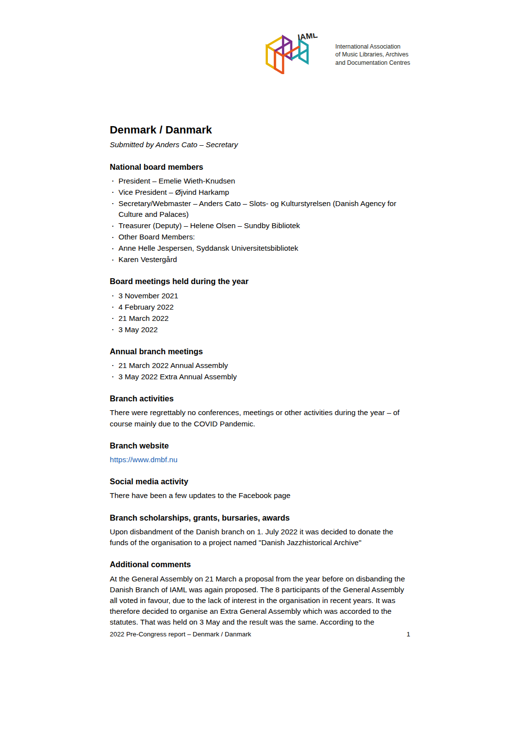IAML
International Association
of Music Libraries, Archives
and Documentation Centres
Denmark / Danmark
Submitted by Anders Cato – Secretary
National board members
President – Emelie Wieth-Knudsen
Vice President – Øjvind Harkamp
Secretary/Webmaster – Anders Cato – Slots- og Kulturstyrelsen (Danish Agency for Culture and Palaces)
Treasurer (Deputy) – Helene Olsen – Sundby Bibliotek
Other Board Members:
Anne Helle Jespersen, Syddansk Universitetsbibliotek
Karen Vestergård
Board meetings held during the year
3 November 2021
4 February 2022
21 March 2022
3 May 2022
Annual branch meetings
21 March 2022 Annual Assembly
3 May 2022 Extra Annual Assembly
Branch activities
There were regrettably no conferences, meetings or other activities during the year – of course mainly due to the COVID Pandemic.
Branch website
https://www.dmbf.nu
Social media activity
There have been a few updates to the Facebook page
Branch scholarships, grants, bursaries, awards
Upon disbandment of the Danish branch on 1. July 2022 it was decided to donate the funds of the organisation to a project named "Danish Jazzhistorical Archive"
Additional comments
At the General Assembly on 21 March a proposal from the year before on disbanding the Danish Branch of IAML was again proposed. The 8 participants of the General Assembly all voted in favour, due to the lack of interest in the organisation in recent years. It was therefore decided to organise an Extra General Assembly which was accorded to the statutes. That was held on 3 May and the result was the same. According to the
2022 Pre-Congress report – Denmark / Danmark 1